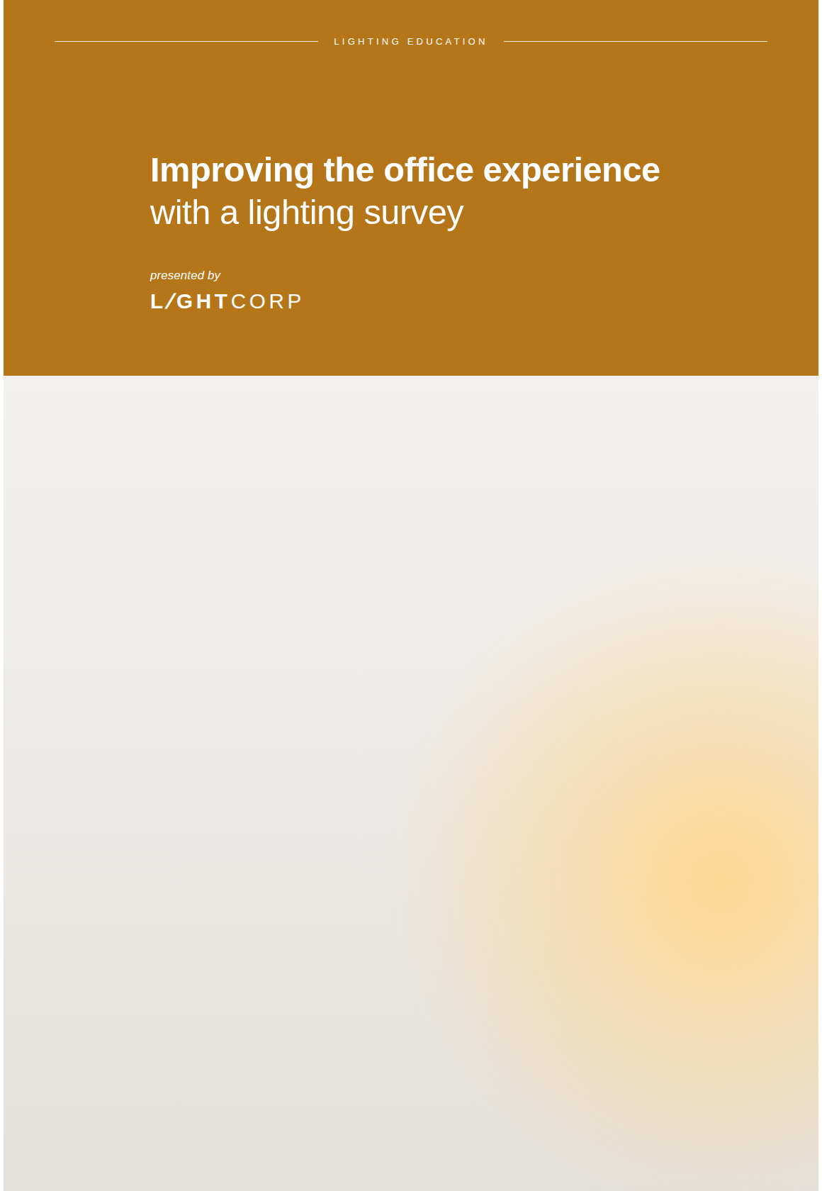Lighting Education
Improving the office experience with a lighting survey
presented by
L/GHTCORP